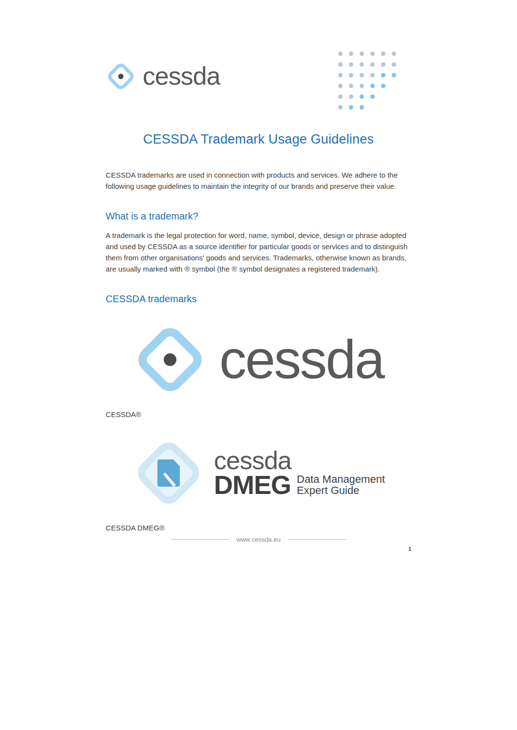cessda
CESSDA Trademark Usage Guidelines
CESSDA trademarks are used in connection with products and services. We adhere to the following usage guidelines to maintain the integrity of our brands and preserve their value.
What is a trademark?
A trademark is the legal protection for word, name, symbol, device, design or phrase adopted and used by CESSDA as a source identifier for particular goods or services and to distinguish them from other organisations' goods and services. Trademarks, otherwise known as brands, are usually marked with ® symbol (the ® symbol designates a registered trademark).
CESSDA trademarks
cessda
CESSDA®
cessda
DMEG Data Management
Expert Guide
CESSDA DMEG®
www.cessda.eu
1